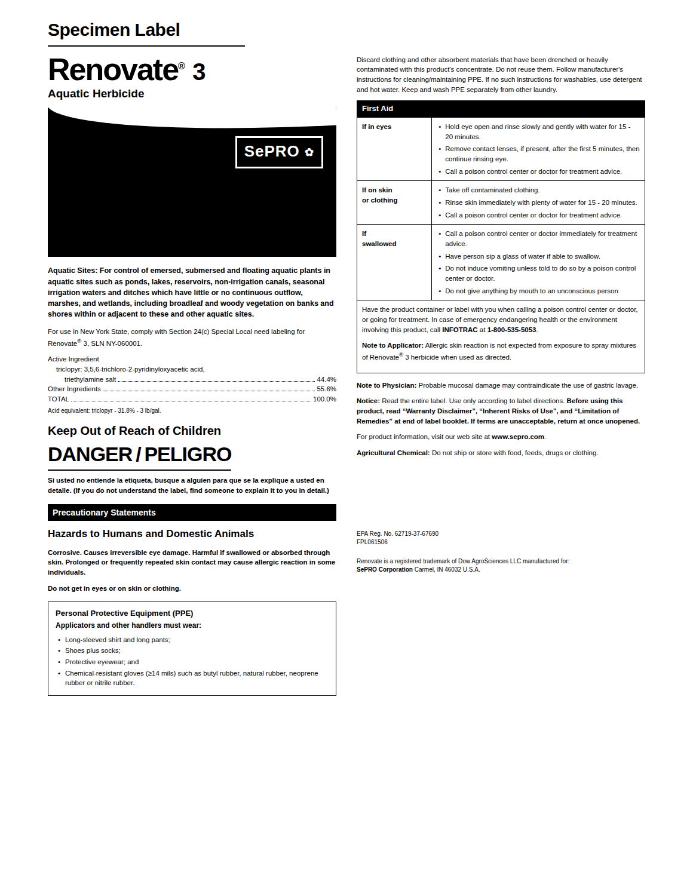Specimen Label
Renovate® 3
Aquatic Herbicide
SePRO ✿
Aquatic Sites: For control of emersed, submersed and floating aquatic plants in aquatic sites such as ponds, lakes, reservoirs, non-irrigation canals, seasonal irrigation waters and ditches which have little or no continuous outflow, marshes, and wetlands, including broadleaf and woody vegetation on banks and shores within or adjacent to these and other aquatic sites.
For use in New York State, comply with Section 24(c) Special Local need labeling for Renovate® 3, SLN NY-060001.
Active Ingredient
triclopyr: 3,5,6-trichloro-2-pyridinyloxyacetic acid,
triethylamine salt 44.4%
Other Ingredients 55.6%
TOTAL 100.0%
Acid equivalent: triclopyr - 31.8% - 3 lb/gal.
Keep Out of Reach of Children
DANGER / PELIGRO
Si usted no entiende la etiqueta, busque a alguien para que se la explique a usted en detalle. (If you do not understand the label, find someone to explain it to you in detail.)
Precautionary Statements
Hazards to Humans and Domestic Animals
Corrosive. Causes irreversible eye damage. Harmful if swallowed or absorbed through skin. Prolonged or frequently repeated skin contact may cause allergic reaction in some individuals.
Do not get in eyes or on skin or clothing.
Personal Protective Equipment (PPE)
Applicators and other handlers must wear:
Long-sleeved shirt and long pants;
Shoes plus socks;
Protective eyewear; and
Chemical-resistant gloves (≥14 mils) such as butyl rubber, natural rubber, neoprene rubber or nitrile rubber.
Discard clothing and other absorbent materials that have been drenched or heavily contaminated with this product's concentrate. Do not reuse them. Follow manufacturer's instructions for cleaning/maintaining PPE. If no such instructions for washables, use detergent and hot water. Keep and wash PPE separately from other laundry.
| First Aid |
| --- |
| If in eyes | Hold eye open and rinse slowly and gently with water for 15 - 20 minutes. Remove contact lenses, if present, after the first 5 minutes, then continue rinsing eye. Call a poison control center or doctor for treatment advice. |
| If on skin or clothing | Take off contaminated clothing. Rinse skin immediately with plenty of water for 15 - 20 minutes. Call a poison control center or doctor for treatment advice. |
| If swallowed | Call a poison control center or doctor immediately for treatment advice. Have person sip a glass of water if able to swallow. Do not induce vomiting unless told to do so by a poison control center or doctor. Do not give anything by mouth to an unconscious person |
| Have the product container or label with you when calling a poison control center or doctor, or going for treatment. In case of emergency endangering health or the environment involving this product, call INFOTRAC at 1-800-535-5053 . Note to Applicator: Allergic skin reaction is not expected from exposure to spray mixtures of Renovate ® 3 herbicide when used as directed. |
Note to Physician: Probable mucosal damage may contraindicate the use of gastric lavage.
Notice: Read the entire label. Use only according to label directions. Before using this product, read “Warranty Disclaimer”, “Inherent Risks of Use”, and “Limitation of Remedies” at end of label booklet. If terms are unacceptable, return at once unopened.
For product information, visit our web site at www.sepro.com.
Agricultural Chemical: Do not ship or store with food, feeds, drugs or clothing.
EPA Reg. No. 62719-37-67690
FPL061506
Renovate is a registered trademark of Dow AgroSciences LLC manufactured for:
SePRO Corporation Carmel, IN 46032 U.S.A.